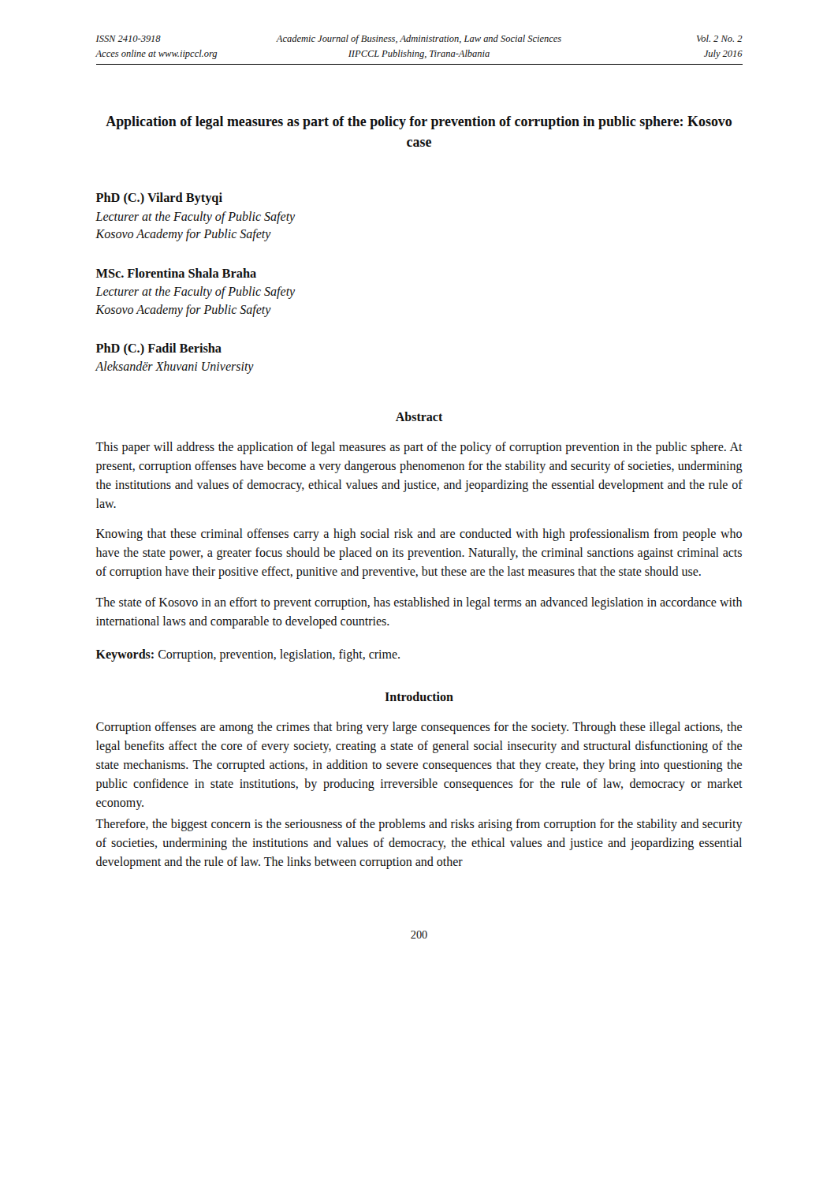| ISSN 2410-3918 Acces online at www.iipccl.org | Academic Journal of Business, Administration, Law and Social Sciences IIPCCL Publishing, Tirana-Albania | Vol. 2 No. 2 July 2016 |
Application of legal measures as part of the policy for prevention of corruption in public sphere: Kosovo case
PhD (C.) Vilard Bytyqi
Lecturer at the Faculty of Public Safety
Kosovo Academy for Public Safety
MSc. Florentina Shala Braha
Lecturer at the Faculty of Public Safety
Kosovo Academy for Public Safety
PhD (C.) Fadil Berisha
Aleksandër Xhuvani University
Abstract
This paper will address the application of legal measures as part of the policy of corruption prevention in the public sphere. At present, corruption offenses have become a very dangerous phenomenon for the stability and security of societies, undermining the institutions and values of democracy, ethical values and justice, and jeopardizing the essential development and the rule of law.
Knowing that these criminal offenses carry a high social risk and are conducted with high professionalism from people who have the state power, a greater focus should be placed on its prevention. Naturally, the criminal sanctions against criminal acts of corruption have their positive effect, punitive and preventive, but these are the last measures that the state should use.
The state of Kosovo in an effort to prevent corruption, has established in legal terms an advanced legislation in accordance with international laws and comparable to developed countries.
Keywords: Corruption, prevention, legislation, fight, crime.
Introduction
Corruption offenses are among the crimes that bring very large consequences for the society. Through these illegal actions, the legal benefits affect the core of every society, creating a state of general social insecurity and structural disfunctioning of the state mechanisms. The corrupted actions, in addition to severe consequences that they create, they bring into questioning the public confidence in state institutions, by producing irreversible consequences for the rule of law, democracy or market economy.
Therefore, the biggest concern is the seriousness of the problems and risks arising from corruption for the stability and security of societies, undermining the institutions and values of democracy, the ethical values and justice and jeopardizing essential development and the rule of law. The links between corruption and other
200